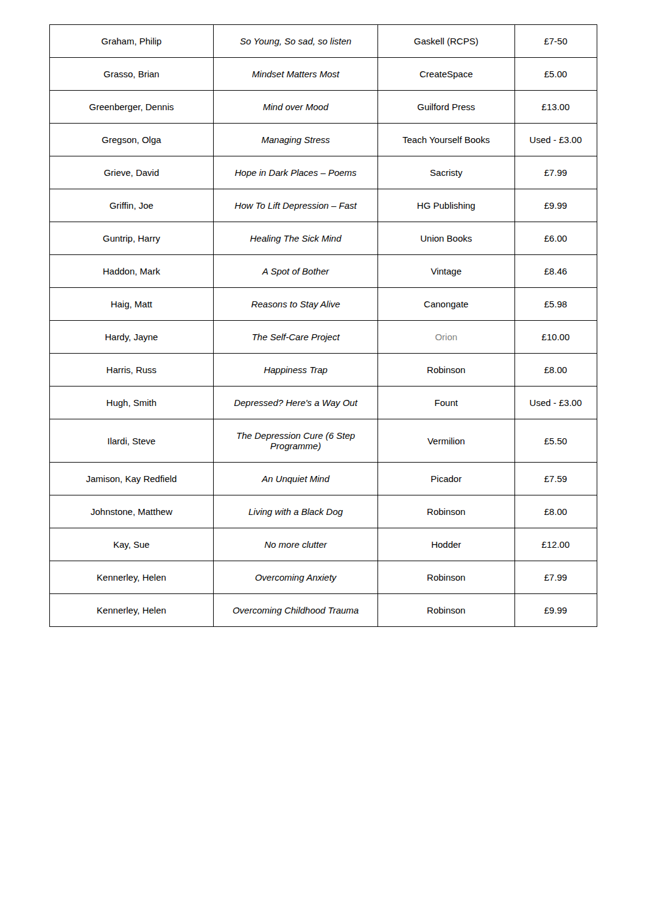| Graham, Philip | So Young, So sad, so listen | Gaskell (RCPS) | £7-50 |
| Grasso, Brian | Mindset Matters Most | CreateSpace | £5.00 |
| Greenberger, Dennis | Mind over Mood | Guilford Press | £13.00 |
| Gregson, Olga | Managing Stress | Teach Yourself Books | Used - £3.00 |
| Grieve, David | Hope in Dark Places – Poems | Sacristy | £7.99 |
| Griffin, Joe | How To Lift Depression – Fast | HG Publishing | £9.99 |
| Guntrip, Harry | Healing The Sick Mind | Union Books | £6.00 |
| Haddon, Mark | A Spot of Bother | Vintage | £8.46 |
| Haig, Matt | Reasons to Stay Alive | Canongate | £5.98 |
| Hardy, Jayne | The Self-Care Project | Orion | £10.00 |
| Harris, Russ | Happiness Trap | Robinson | £8.00 |
| Hugh, Smith | Depressed? Here's a Way Out | Fount | Used - £3.00 |
| Ilardi, Steve | The Depression Cure (6 Step Programme) | Vermilion | £5.50 |
| Jamison, Kay Redfield | An Unquiet Mind | Picador | £7.59 |
| Johnstone, Matthew | Living with a Black Dog | Robinson | £8.00 |
| Kay, Sue | No more clutter | Hodder | £12.00 |
| Kennerley, Helen | Overcoming Anxiety | Robinson | £7.99 |
| Kennerley, Helen | Overcoming Childhood Trauma | Robinson | £9.99 |